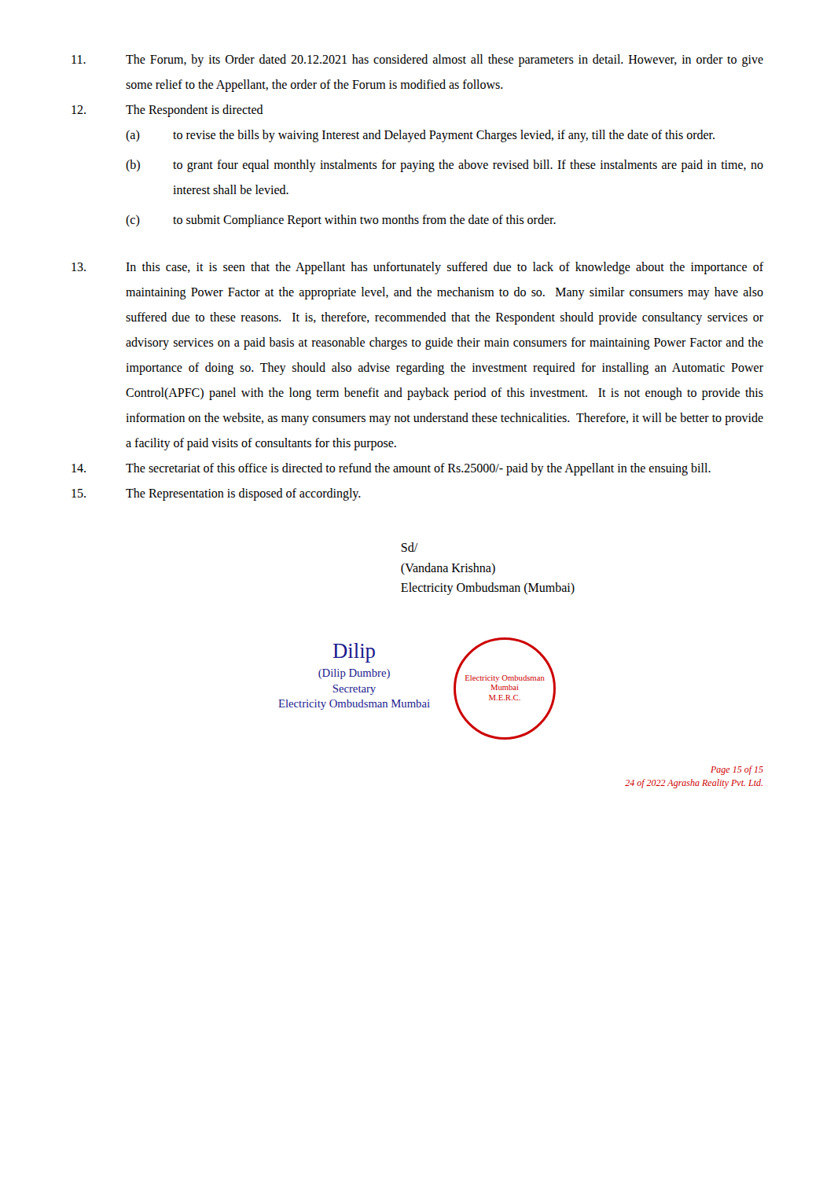11.
The Forum, by its Order dated 20.12.2021 has considered almost all these parameters in detail. However, in order to give some relief to the Appellant, the order of the Forum is modified as follows.
12.
The Respondent is directed
(a) to revise the bills by waiving Interest and Delayed Payment Charges levied, if any, till the date of this order.
(b) to grant four equal monthly instalments for paying the above revised bill. If these instalments are paid in time, no interest shall be levied.
(c) to submit Compliance Report within two months from the date of this order.
13.
In this case, it is seen that the Appellant has unfortunately suffered due to lack of knowledge about the importance of maintaining Power Factor at the appropriate level, and the mechanism to do so. Many similar consumers may have also suffered due to these reasons. It is, therefore, recommended that the Respondent should provide consultancy services or advisory services on a paid basis at reasonable charges to guide their main consumers for maintaining Power Factor and the importance of doing so. They should also advise regarding the investment required for installing an Automatic Power Control(APFC) panel with the long term benefit and payback period of this investment. It is not enough to provide this information on the website, as many consumers may not understand these technicalities. Therefore, it will be better to provide a facility of paid visits of consultants for this purpose.
14.
The secretariat of this office is directed to refund the amount of Rs.25000/- paid by the Appellant in the ensuing bill.
15.
The Representation is disposed of accordingly.
Sd/
(Vandana Krishna)
Electricity Ombudsman (Mumbai)
Dilip (Dilip Dumbre)
Secretary
Electricity Ombudsman Mumbai
Electricity Ombudsman Mumbai
M.E.R.C.
Page 15 of 15
24 of 2022 Agrasha Reality Pvt. Ltd.